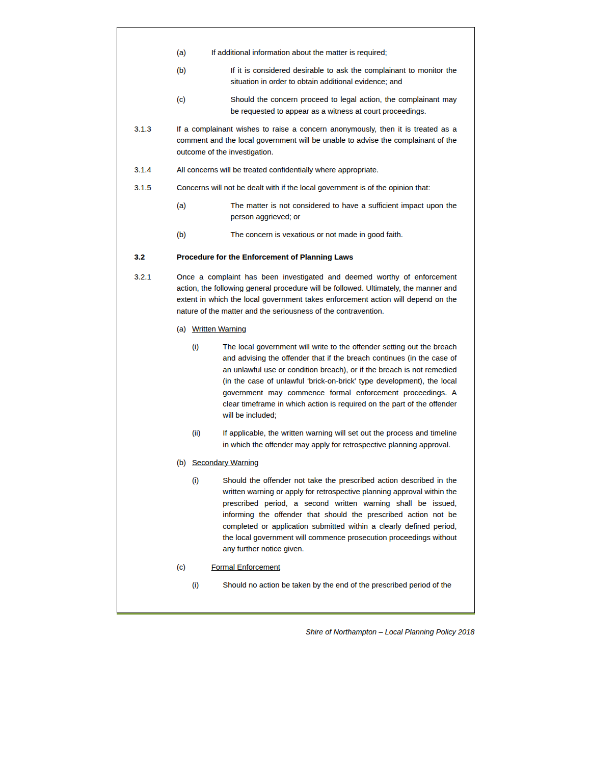(a)
If additional information about the matter is required;
(b)
If it is considered desirable to ask the complainant to monitor the situation in order to obtain additional evidence; and
(c)
Should the concern proceed to legal action, the complainant may be requested to appear as a witness at court proceedings.
3.1.3
If a complainant wishes to raise a concern anonymously, then it is treated as a comment and the local government will be unable to advise the complainant of the outcome of the investigation.
3.1.4
All concerns will be treated confidentially where appropriate.
3.1.5
Concerns will not be dealt with if the local government is of the opinion that:
(a)
The matter is not considered to have a sufficient impact upon the person aggrieved; or
(b)
The concern is vexatious or not made in good faith.
3.2 Procedure for the Enforcement of Planning Laws
3.2.1
Once a complaint has been investigated and deemed worthy of enforcement action, the following general procedure will be followed. Ultimately, the manner and extent in which the local government takes enforcement action will depend on the nature of the matter and the seriousness of the contravention.
(a)
Written Warning
(i)
The local government will write to the offender setting out the breach and advising the offender that if the breach continues (in the case of an unlawful use or condition breach), or if the breach is not remedied (in the case of unlawful ‘brick-on-brick’ type development), the local government may commence formal enforcement proceedings. A clear timeframe in which action is required on the part of the offender will be included;
(ii)
If applicable, the written warning will set out the process and timeline in which the offender may apply for retrospective planning approval.
(b)
Secondary Warning
(i)
Should the offender not take the prescribed action described in the written warning or apply for retrospective planning approval within the prescribed period, a second written warning shall be issued, informing the offender that should the prescribed action not be completed or application submitted within a clearly defined period, the local government will commence prosecution proceedings without any further notice given.
(c)
Formal Enforcement
(i)
Should no action be taken by the end of the prescribed period of the
Shire of Northampton – Local Planning Policy 2018